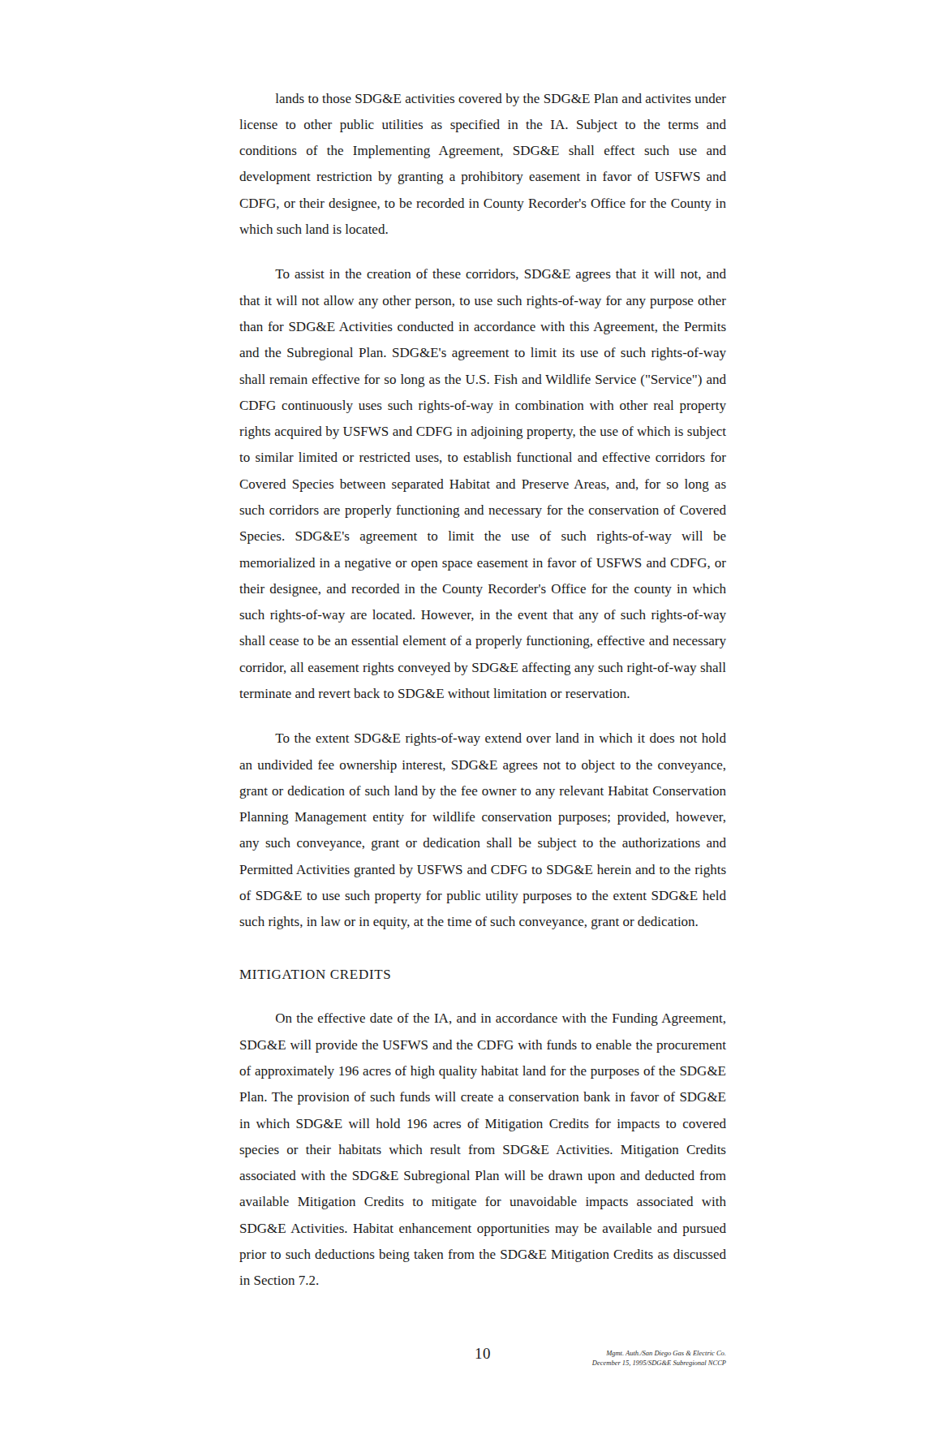lands to those SDG&E activities covered by the SDG&E Plan and activites under license to other public utilities as specified in the IA. Subject to the terms and conditions of the Implementing Agreement, SDG&E shall effect such use and development restriction by granting a prohibitory easement in favor of USFWS and CDFG, or their designee, to be recorded in County Recorder's Office for the County in which such land is located.
To assist in the creation of these corridors, SDG&E agrees that it will not, and that it will not allow any other person, to use such rights-of-way for any purpose other than for SDG&E Activities conducted in accordance with this Agreement, the Permits and the Subregional Plan. SDG&E's agreement to limit its use of such rights-of-way shall remain effective for so long as the U.S. Fish and Wildlife Service ("Service") and CDFG continuously uses such rights-of-way in combination with other real property rights acquired by USFWS and CDFG in adjoining property, the use of which is subject to similar limited or restricted uses, to establish functional and effective corridors for Covered Species between separated Habitat and Preserve Areas, and, for so long as such corridors are properly functioning and necessary for the conservation of Covered Species. SDG&E's agreement to limit the use of such rights-of-way will be memorialized in a negative or open space easement in favor of USFWS and CDFG, or their designee, and recorded in the County Recorder's Office for the county in which such rights-of-way are located. However, in the event that any of such rights-of-way shall cease to be an essential element of a properly functioning, effective and necessary corridor, all easement rights conveyed by SDG&E affecting any such right-of-way shall terminate and revert back to SDG&E without limitation or reservation.
To the extent SDG&E rights-of-way extend over land in which it does not hold an undivided fee ownership interest, SDG&E agrees not to object to the conveyance, grant or dedication of such land by the fee owner to any relevant Habitat Conservation Planning Management entity for wildlife conservation purposes; provided, however, any such conveyance, grant or dedication shall be subject to the authorizations and Permitted Activities granted by USFWS and CDFG to SDG&E herein and to the rights of SDG&E to use such property for public utility purposes to the extent SDG&E held such rights, in law or in equity, at the time of such conveyance, grant or dedication.
MITIGATION CREDITS
On the effective date of the IA, and in accordance with the Funding Agreement, SDG&E will provide the USFWS and the CDFG with funds to enable the procurement of approximately 196 acres of high quality habitat land for the purposes of the SDG&E Plan. The provision of such funds will create a conservation bank in favor of SDG&E in which SDG&E will hold 196 acres of Mitigation Credits for impacts to covered species or their habitats which result from SDG&E Activities. Mitigation Credits associated with the SDG&E Subregional Plan will be drawn upon and deducted from available Mitigation Credits to mitigate for unavoidable impacts associated with SDG&E Activities. Habitat enhancement opportunities may be available and pursued prior to such deductions being taken from the SDG&E Mitigation Credits as discussed in Section 7.2.
10
Mgmt. Auth./San Diego Gas & Electric Co.
December 15, 1995/SDG&E Subregional NCCP